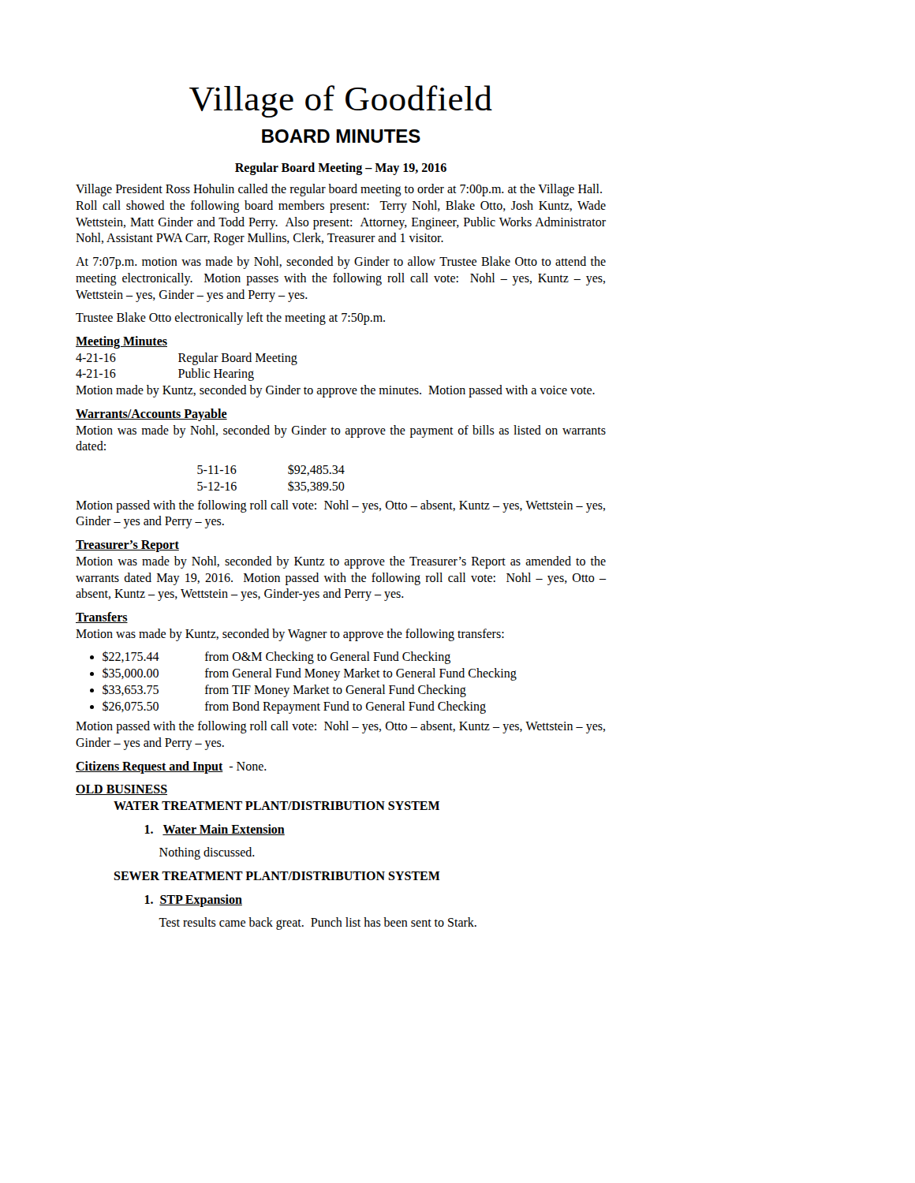Village of Goodfield
BOARD MINUTES
Regular Board Meeting – May 19, 2016
Village President Ross Hohulin called the regular board meeting to order at 7:00p.m. at the Village Hall. Roll call showed the following board members present: Terry Nohl, Blake Otto, Josh Kuntz, Wade Wettstein, Matt Ginder and Todd Perry. Also present: Attorney, Engineer, Public Works Administrator Nohl, Assistant PWA Carr, Roger Mullins, Clerk, Treasurer and 1 visitor.
At 7:07p.m. motion was made by Nohl, seconded by Ginder to allow Trustee Blake Otto to attend the meeting electronically. Motion passes with the following roll call vote: Nohl – yes, Kuntz – yes, Wettstein – yes, Ginder – yes and Perry – yes.
Trustee Blake Otto electronically left the meeting at 7:50p.m.
Meeting Minutes
4-21-16 Regular Board Meeting
4-21-16 Public Hearing
Motion made by Kuntz, seconded by Ginder to approve the minutes. Motion passed with a voice vote.
Warrants/Accounts Payable
Motion was made by Nohl, seconded by Ginder to approve the payment of bills as listed on warrants dated:
5-11-16$92,485.34
5-12-16$35,389.50
Motion passed with the following roll call vote: Nohl – yes, Otto – absent, Kuntz – yes, Wettstein – yes, Ginder – yes and Perry – yes.
Treasurer’s Report
Motion was made by Nohl, seconded by Kuntz to approve the Treasurer’s Report as amended to the warrants dated May 19, 2016. Motion passed with the following roll call vote: Nohl – yes, Otto – absent, Kuntz – yes, Wettstein – yes, Ginder-yes and Perry – yes.
Transfers
Motion was made by Kuntz, seconded by Wagner to approve the following transfers:
$22,175.44from O&M Checking to General Fund Checking
$35,000.00from General Fund Money Market to General Fund Checking
$33,653.75from TIF Money Market to General Fund Checking
$26,075.50from Bond Repayment Fund to General Fund Checking
Motion passed with the following roll call vote: Nohl – yes, Otto – absent, Kuntz – yes, Wettstein – yes, Ginder – yes and Perry – yes.
Citizens Request and Input - None.
OLD BUSINESS
WATER TREATMENT PLANT/DISTRIBUTION SYSTEM
1. Water Main Extension
Nothing discussed.
SEWER TREATMENT PLANT/DISTRIBUTION SYSTEM
1. STP Expansion
Test results came back great. Punch list has been sent to Stark.